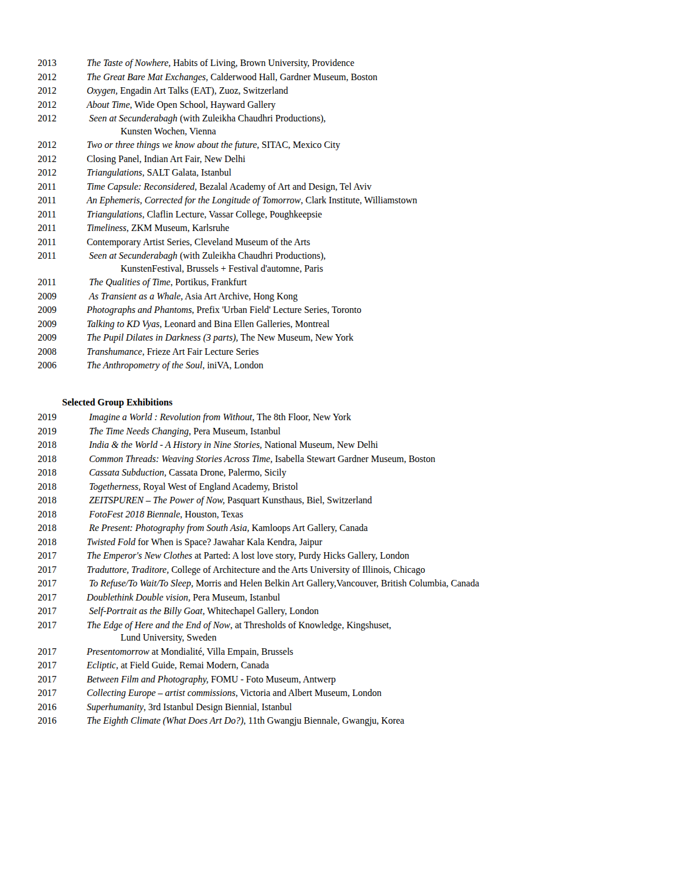2013 The Taste of Nowhere, Habits of Living, Brown University, Providence
2012 The Great Bare Mat Exchanges, Calderwood Hall, Gardner Museum, Boston
2012 Oxygen, Engadin Art Talks (EAT), Zuoz, Switzerland
2012 About Time, Wide Open School, Hayward Gallery
2012 Seen at Secunderabagh (with Zuleikha Chaudhri Productions),Kunsten Wochen, Vienna
2012 Two or three things we know about the future, SITAC, Mexico City
2012 Closing Panel, Indian Art Fair, New Delhi
2012 Triangulations, SALT Galata, Istanbul
2011 Time Capsule: Reconsidered, Bezalal Academy of Art and Design, Tel Aviv
2011 An Ephemeris, Corrected for the Longitude of Tomorrow, Clark Institute, Williamstown
2011 Triangulations, Claflin Lecture, Vassar College, Poughkeepsie
2011 Timeliness, ZKM Museum, Karlsruhe
2011 Contemporary Artist Series, Cleveland Museum of the Arts
2011 Seen at Secunderabagh (with Zuleikha Chaudhri Productions),KunstenFestival, Brussels + Festival d'automne, Paris
2011 The Qualities of Time, Portikus, Frankfurt
2009 As Transient as a Whale, Asia Art Archive, Hong Kong
2009 Photographs and Phantoms, Prefix 'Urban Field' Lecture Series, Toronto
2009 Talking to KD Vyas, Leonard and Bina Ellen Galleries, Montreal
2009 The Pupil Dilates in Darkness (3 parts), The New Museum, New York
2008 Transhumance, Frieze Art Fair Lecture Series
2006 The Anthropometry of the Soul, iniVA, London
Selected Group Exhibitions
2019 Imagine a World : Revolution from Without, The 8th Floor, New York
2019 The Time Needs Changing, Pera Museum, Istanbul
2018 India & the World - A History in Nine Stories, National Museum, New Delhi
2018 Common Threads: Weaving Stories Across Time, Isabella Stewart Gardner Museum, Boston
2018 Cassata Subduction, Cassata Drone, Palermo, Sicily
2018 Togetherness, Royal West of England Academy, Bristol
2018 ZEITSPUREN – The Power of Now, Pasquart Kunsthaus, Biel, Switzerland
2018 FotoFest 2018 Biennale, Houston, Texas
2018 Re Present: Photography from South Asia, Kamloops Art Gallery, Canada
2018 Twisted Fold for When is Space? Jawahar Kala Kendra, Jaipur
2017 The Emperor's New Clothes at Parted: A lost love story, Purdy Hicks Gallery, London
2017 Traduttore, Traditore, College of Architecture and the Arts University of Illinois, Chicago
2017 To Refuse/To Wait/To Sleep, Morris and Helen Belkin Art Gallery,Vancouver, British Columbia, Canada
2017 Doublethink Double vision, Pera Museum, Istanbul
2017 Self-Portrait as the Billy Goat, Whitechapel Gallery, London
2017 The Edge of Here and the End of Now, at Thresholds of Knowledge, Kingshuset,Lund University, Sweden
2017 Presentomorrow at Mondialité, Villa Empain, Brussels
2017 Ecliptic, at Field Guide, Remai Modern, Canada
2017 Between Film and Photography, FOMU - Foto Museum, Antwerp
2017 Collecting Europe – artist commissions, Victoria and Albert Museum, London
2016 Superhumanity, 3rd Istanbul Design Biennial, Istanbul
2016 The Eighth Climate (What Does Art Do?), 11th Gwangju Biennale, Gwangju, Korea